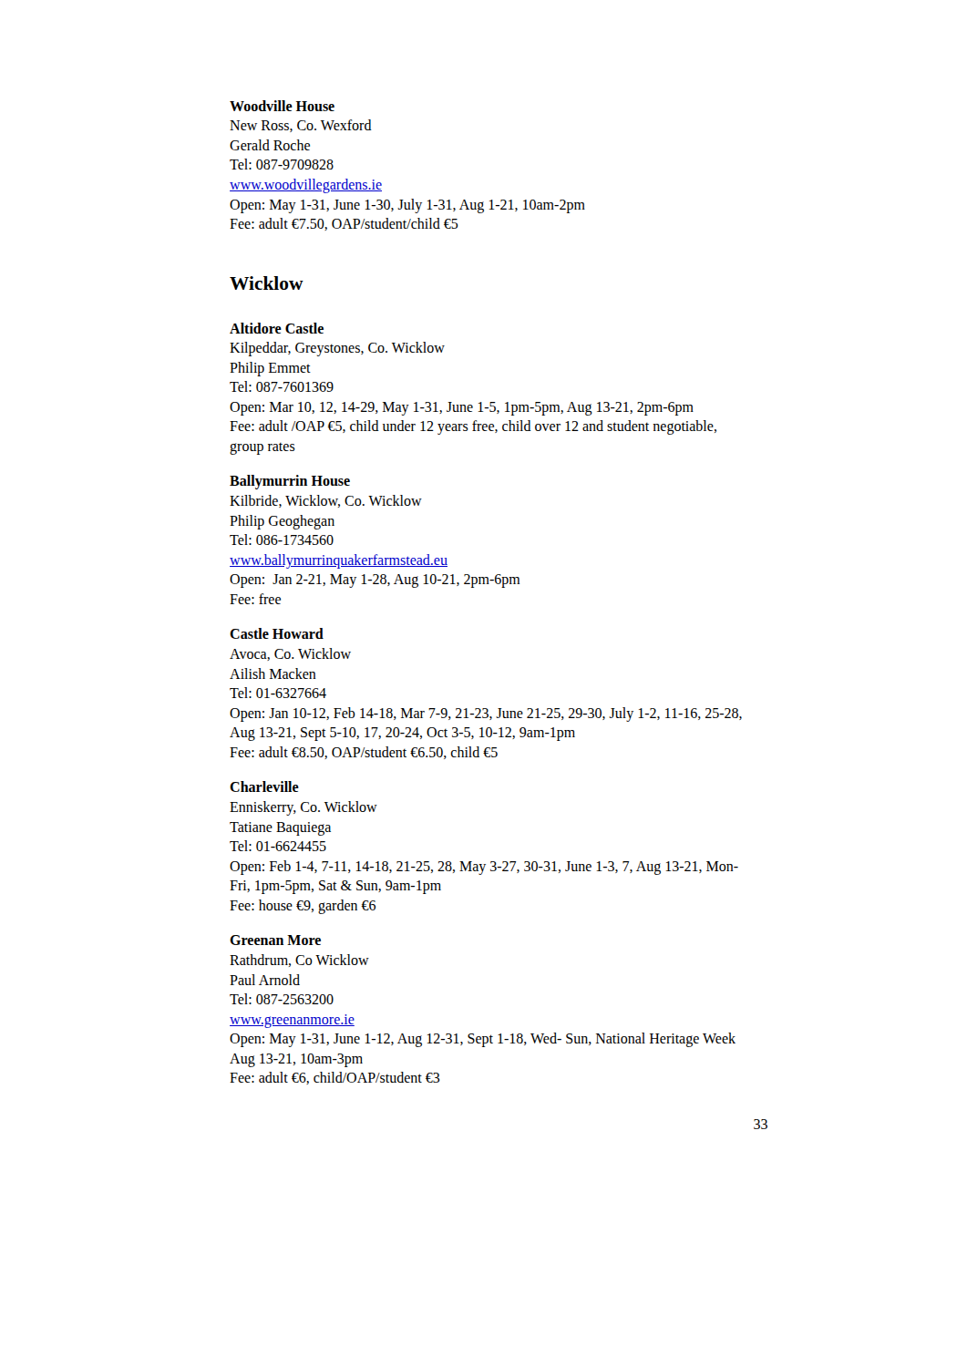Woodville House
New Ross, Co. Wexford
Gerald Roche
Tel: 087-9709828
www.woodvillegardens.ie
Open: May 1-31, June 1-30, July 1-31, Aug 1-21, 10am-2pm
Fee: adult €7.50, OAP/student/child €5
Wicklow
Altidore Castle
Kilpeddar, Greystones, Co. Wicklow
Philip Emmet
Tel: 087-7601369
Open: Mar 10, 12, 14-29, May 1-31, June 1-5, 1pm-5pm, Aug 13-21, 2pm-6pm
Fee: adult /OAP €5, child under 12 years free, child over 12 and student negotiable, group rates
Ballymurrin House
Kilbride, Wicklow, Co. Wicklow
Philip Geoghegan
Tel: 086-1734560
www.ballymurrinquakerfarmstead.eu
Open: Jan 2-21, May 1-28, Aug 10-21, 2pm-6pm
Fee: free
Castle Howard
Avoca, Co. Wicklow
Ailish Macken
Tel: 01-6327664
Open: Jan 10-12, Feb 14-18, Mar 7-9, 21-23, June 21-25, 29-30, July 1-2, 11-16, 25-28, Aug 13-21, Sept 5-10, 17, 20-24, Oct 3-5, 10-12, 9am-1pm
Fee: adult €8.50, OAP/student €6.50, child €5
Charleville
Enniskerry, Co. Wicklow
Tatiane Baquiega
Tel: 01-6624455
Open: Feb 1-4, 7-11, 14-18, 21-25, 28, May 3-27, 30-31, June 1-3, 7, Aug 13-21, Mon-Fri, 1pm-5pm, Sat & Sun, 9am-1pm
Fee: house €9, garden €6
Greenan More
Rathdrum, Co Wicklow
Paul Arnold
Tel: 087-2563200
www.greenanmore.ie
Open: May 1-31, June 1-12, Aug 12-31, Sept 1-18, Wed- Sun, National Heritage Week Aug 13-21, 10am-3pm
Fee: adult €6, child/OAP/student €3
33